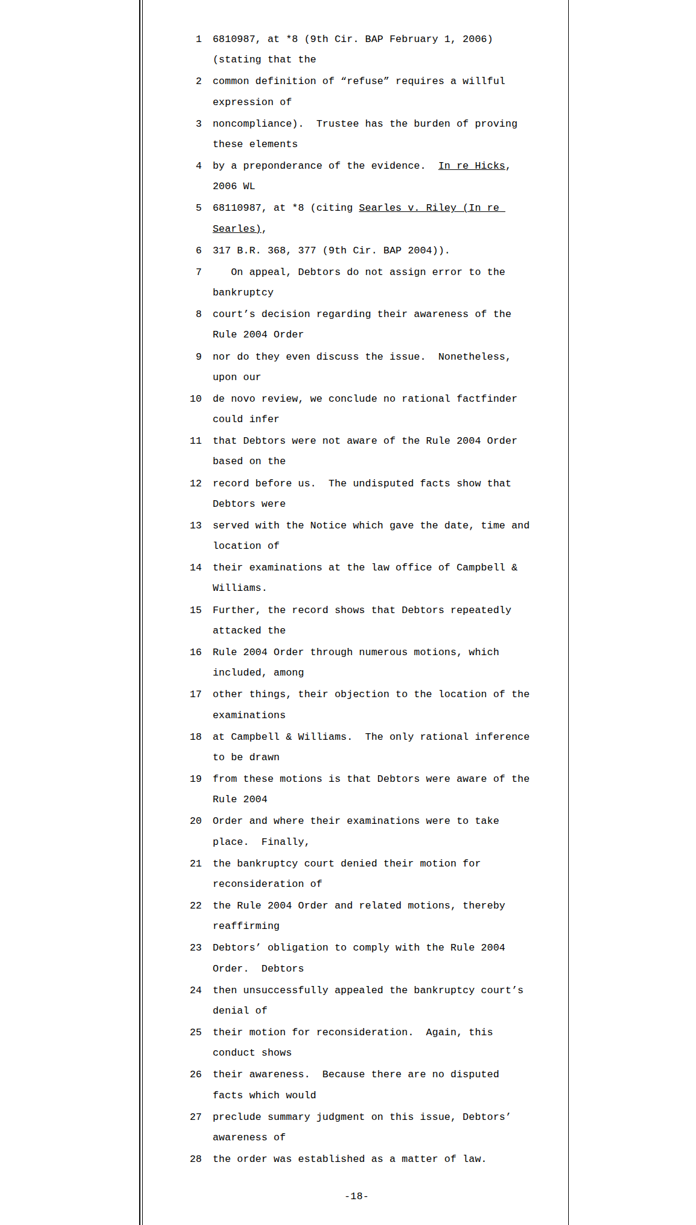| 1 | 6810987, at *8 (9th Cir. BAP February 1, 2006) (stating that the |
| 2 | common definition of “refuse” requires a willful expression of |
| 3 | noncompliance). Trustee has the burden of proving these elements |
| 4 | by a preponderance of the evidence. In re Hicks , 2006 WL |
| 5 | 68110987, at *8 (citing Searles v. Riley (In re Searles) , |
| 6 | 317 B.R. 368, 377 (9th Cir. BAP 2004)). |
| 7 | On appeal, Debtors do not assign error to the bankruptcy |
| 8 | court’s decision regarding their awareness of the Rule 2004 Order |
| 9 | nor do they even discuss the issue. Nonetheless, upon our |
| 10 | de novo review, we conclude no rational factfinder could infer |
| 11 | that Debtors were not aware of the Rule 2004 Order based on the |
| 12 | record before us. The undisputed facts show that Debtors were |
| 13 | served with the Notice which gave the date, time and location of |
| 14 | their examinations at the law office of Campbell & Williams. |
| 15 | Further, the record shows that Debtors repeatedly attacked the |
| 16 | Rule 2004 Order through numerous motions, which included, among |
| 17 | other things, their objection to the location of the examinations |
| 18 | at Campbell & Williams. The only rational inference to be drawn |
| 19 | from these motions is that Debtors were aware of the Rule 2004 |
| 20 | Order and where their examinations were to take place. Finally, |
| 21 | the bankruptcy court denied their motion for reconsideration of |
| 22 | the Rule 2004 Order and related motions, thereby reaffirming |
| 23 | Debtors’ obligation to comply with the Rule 2004 Order. Debtors |
| 24 | then unsuccessfully appealed the bankruptcy court’s denial of |
| 25 | their motion for reconsideration. Again, this conduct shows |
| 26 | their awareness. Because there are no disputed facts which would |
| 27 | preclude summary judgment on this issue, Debtors’ awareness of |
| 28 | the order was established as a matter of law. |
-18-